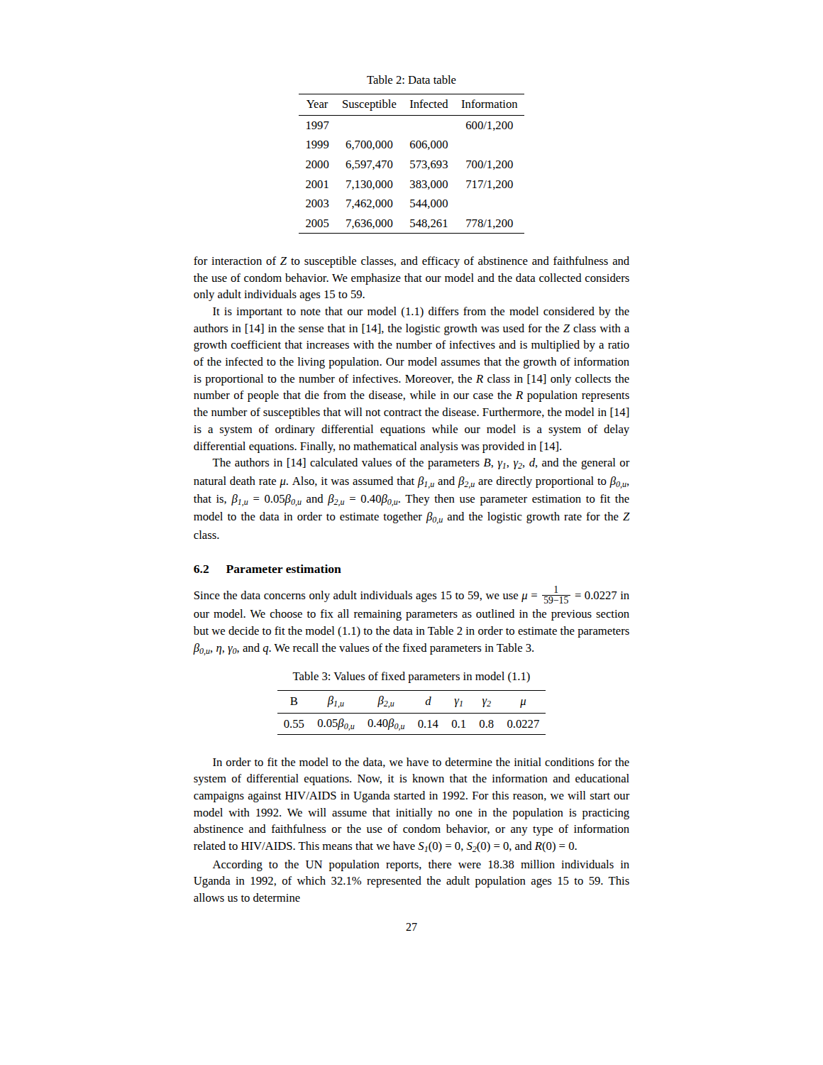Table 2: Data table
| Year | Susceptible | Infected | Information |
| --- | --- | --- | --- |
| 1997 | | | 600/1,200 |
| 1999 | 6,700,000 | 606,000 | |
| 2000 | 6,597,470 | 573,693 | 700/1,200 |
| 2001 | 7,130,000 | 383,000 | 717/1,200 |
| 2003 | 7,462,000 | 544,000 | |
| 2005 | 7,636,000 | 548,261 | 778/1,200 |
for interaction of Z to susceptible classes, and efficacy of abstinence and faithfulness and the use of condom behavior. We emphasize that our model and the data collected considers only adult individuals ages 15 to 59.
It is important to note that our model (1.1) differs from the model considered by the authors in [14] in the sense that in [14], the logistic growth was used for the Z class with a growth coefficient that increases with the number of infectives and is multiplied by a ratio of the infected to the living population. Our model assumes that the growth of information is proportional to the number of infectives. Moreover, the R class in [14] only collects the number of people that die from the disease, while in our case the R population represents the number of susceptibles that will not contract the disease. Furthermore, the model in [14] is a system of ordinary differential equations while our model is a system of delay differential equations. Finally, no mathematical analysis was provided in [14].
The authors in [14] calculated values of the parameters B, γ1, γ2, d, and the general or natural death rate μ. Also, it was assumed that β1,u and β2,u are directly proportional to β0,u, that is, β1,u = 0.05β0,u and β2,u = 0.40β0,u. They then use parameter estimation to fit the model to the data in order to estimate together β0,u and the logistic growth rate for the Z class.
6.2 Parameter estimation
Since the data concerns only adult individuals ages 15 to 59, we use μ = 159−15 = 0.0227 in our model. We choose to fix all remaining parameters as outlined in the previous section but we decide to fit the model (1.1) to the data in Table 2 in order to estimate the parameters β0,u, η, γ0, and q. We recall the values of the fixed parameters in Table 3.
Table 3: Values of fixed parameters in model (1.1)
| B | β 1,u | β 2,u | d | γ 1 | γ 2 | μ |
| --- | --- | --- | --- | --- | --- | --- |
| 0.55 | 0.05 β 0,u | 0.40 β 0,u | 0.14 | 0.1 | 0.8 | 0.0227 |
In order to fit the model to the data, we have to determine the initial conditions for the system of differential equations. Now, it is known that the information and educational campaigns against HIV/AIDS in Uganda started in 1992. For this reason, we will start our model with 1992. We will assume that initially no one in the population is practicing abstinence and faithfulness or the use of condom behavior, or any type of information related to HIV/AIDS. This means that we have S1(0) = 0, S2(0) = 0, and R(0) = 0.
According to the UN population reports, there were 18.38 million individuals in Uganda in 1992, of which 32.1% represented the adult population ages 15 to 59. This allows us to determine
27